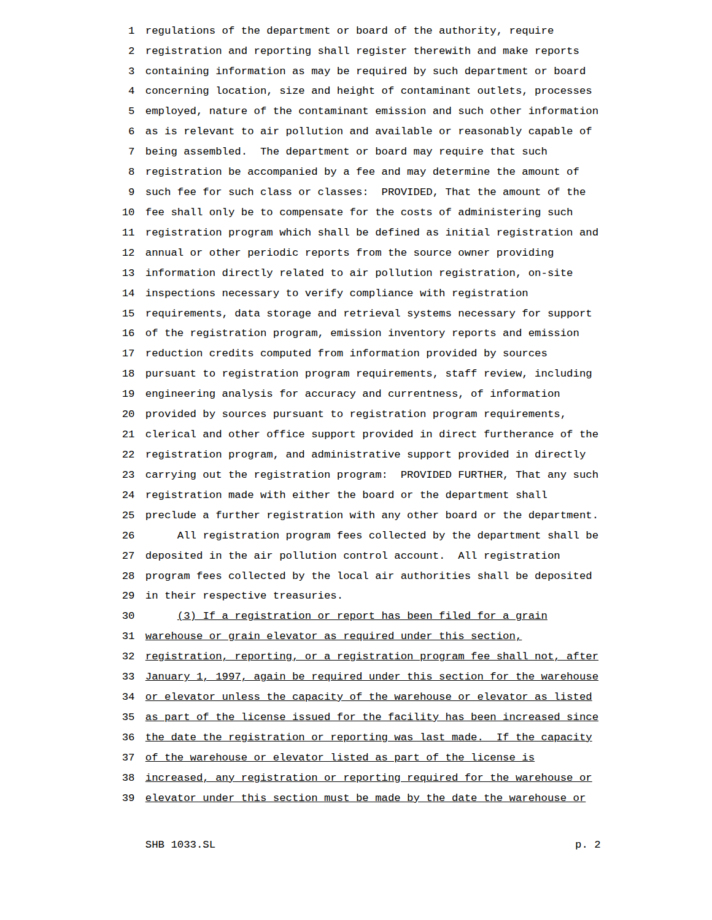regulations of the department or board of the authority, require
registration and reporting shall register therewith and make reports
containing information as may be required by such department or board
concerning location, size and height of contaminant outlets, processes
employed, nature of the contaminant emission and such other information
as is relevant to air pollution and available or reasonably capable of
being assembled. The department or board may require that such
registration be accompanied by a fee and may determine the amount of
such fee for such class or classes: PROVIDED, That the amount of the
fee shall only be to compensate for the costs of administering such
registration program which shall be defined as initial registration and
annual or other periodic reports from the source owner providing
information directly related to air pollution registration, on-site
inspections necessary to verify compliance with registration
requirements, data storage and retrieval systems necessary for support
of the registration program, emission inventory reports and emission
reduction credits computed from information provided by sources
pursuant to registration program requirements, staff review, including
engineering analysis for accuracy and currentness, of information
provided by sources pursuant to registration program requirements,
clerical and other office support provided in direct furtherance of the
registration program, and administrative support provided in directly
carrying out the registration program: PROVIDED FURTHER, That any such
registration made with either the board or the department shall
preclude a further registration with any other board or the department.
All registration program fees collected by the department shall be
deposited in the air pollution control account. All registration
program fees collected by the local air authorities shall be deposited
in their respective treasuries.
(3) If a registration or report has been filed for a grain
warehouse or grain elevator as required under this section,
registration, reporting, or a registration program fee shall not, after
January 1, 1997, again be required under this section for the warehouse
or elevator unless the capacity of the warehouse or elevator as listed
as part of the license issued for the facility has been increased since
the date the registration or reporting was last made. If the capacity
of the warehouse or elevator listed as part of the license is
increased, any registration or reporting required for the warehouse or
elevator under this section must be made by the date the warehouse or
SHB 1033.SL p. 2